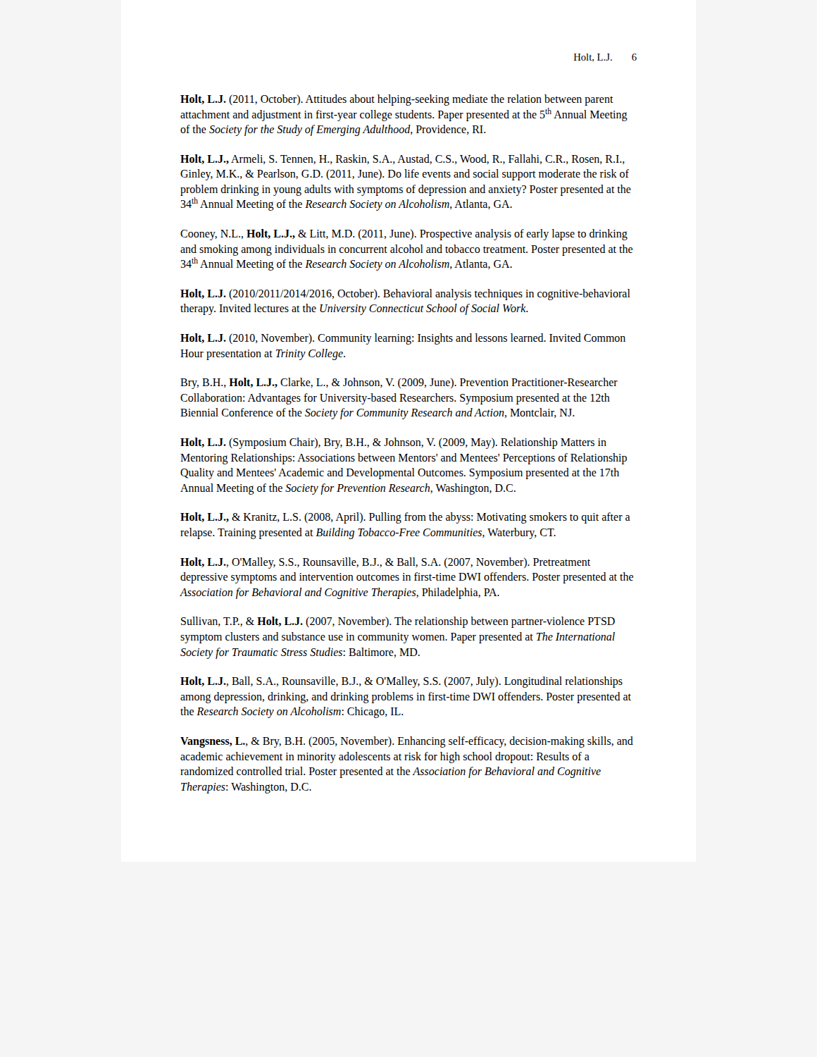Holt, L.J. 6
Holt, L.J. (2011, October). Attitudes about helping-seeking mediate the relation between parent attachment and adjustment in first-year college students. Paper presented at the 5th Annual Meeting of the Society for the Study of Emerging Adulthood, Providence, RI.
Holt, L.J., Armeli, S. Tennen, H., Raskin, S.A., Austad, C.S., Wood, R., Fallahi, C.R., Rosen, R.I., Ginley, M.K., & Pearlson, G.D. (2011, June). Do life events and social support moderate the risk of problem drinking in young adults with symptoms of depression and anxiety? Poster presented at the 34th Annual Meeting of the Research Society on Alcoholism, Atlanta, GA.
Cooney, N.L., Holt, L.J., & Litt, M.D. (2011, June). Prospective analysis of early lapse to drinking and smoking among individuals in concurrent alcohol and tobacco treatment. Poster presented at the 34th Annual Meeting of the Research Society on Alcoholism, Atlanta, GA.
Holt, L.J. (2010/2011/2014/2016, October). Behavioral analysis techniques in cognitive-behavioral therapy. Invited lectures at the University Connecticut School of Social Work.
Holt, L.J. (2010, November). Community learning: Insights and lessons learned. Invited Common Hour presentation at Trinity College.
Bry, B.H., Holt, L.J., Clarke, L., & Johnson, V. (2009, June). Prevention Practitioner-Researcher Collaboration: Advantages for University-based Researchers. Symposium presented at the 12th Biennial Conference of the Society for Community Research and Action, Montclair, NJ.
Holt, L.J. (Symposium Chair), Bry, B.H., & Johnson, V. (2009, May). Relationship Matters in Mentoring Relationships: Associations between Mentors' and Mentees' Perceptions of Relationship Quality and Mentees' Academic and Developmental Outcomes. Symposium presented at the 17th Annual Meeting of the Society for Prevention Research, Washington, D.C.
Holt, L.J., & Kranitz, L.S. (2008, April). Pulling from the abyss: Motivating smokers to quit after a relapse. Training presented at Building Tobacco-Free Communities, Waterbury, CT.
Holt, L.J., O'Malley, S.S., Rounsaville, B.J., & Ball, S.A. (2007, November). Pretreatment depressive symptoms and intervention outcomes in first-time DWI offenders. Poster presented at the Association for Behavioral and Cognitive Therapies, Philadelphia, PA.
Sullivan, T.P., & Holt, L.J. (2007, November). The relationship between partner-violence PTSD symptom clusters and substance use in community women. Paper presented at The International Society for Traumatic Stress Studies: Baltimore, MD.
Holt, L.J., Ball, S.A., Rounsaville, B.J., & O'Malley, S.S. (2007, July). Longitudinal relationships among depression, drinking, and drinking problems in first-time DWI offenders. Poster presented at the Research Society on Alcoholism: Chicago, IL.
Vangsness, L., & Bry, B.H. (2005, November). Enhancing self-efficacy, decision-making skills, and academic achievement in minority adolescents at risk for high school dropout: Results of a randomized controlled trial. Poster presented at the Association for Behavioral and Cognitive Therapies: Washington, D.C.